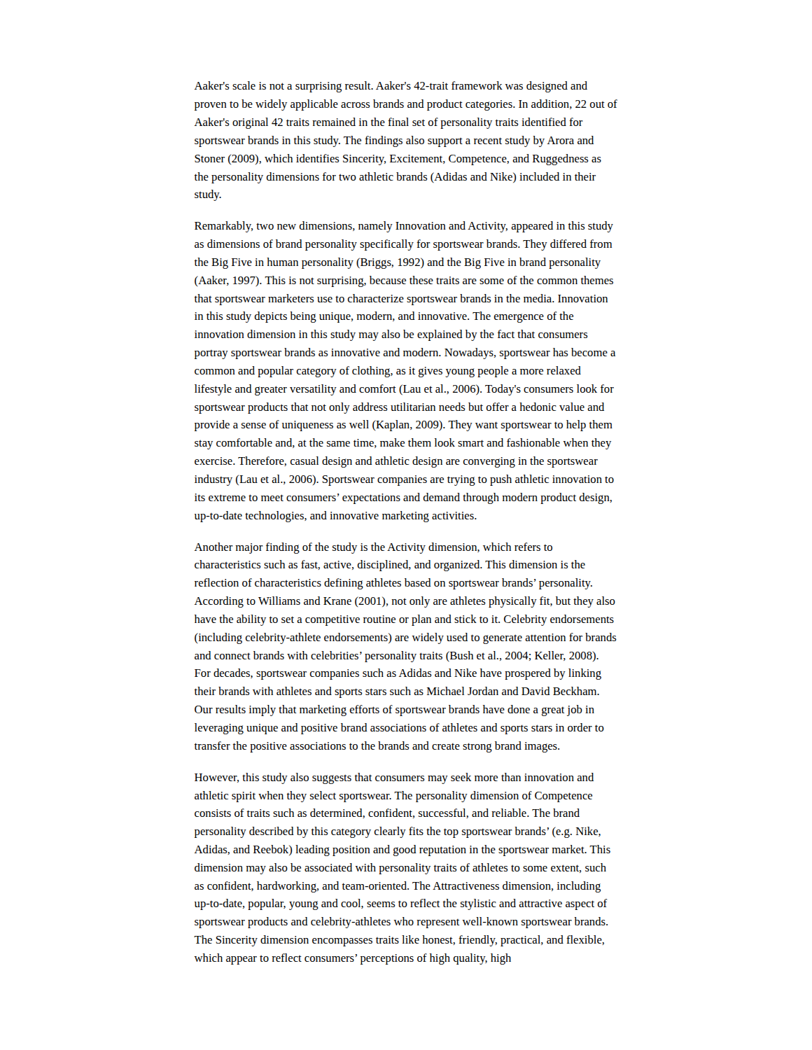Aaker's scale is not a surprising result. Aaker's 42-trait framework was designed and proven to be widely applicable across brands and product categories. In addition, 22 out of Aaker's original 42 traits remained in the final set of personality traits identified for sportswear brands in this study. The findings also support a recent study by Arora and Stoner (2009), which identifies Sincerity, Excitement, Competence, and Ruggedness as the personality dimensions for two athletic brands (Adidas and Nike) included in their study.
Remarkably, two new dimensions, namely Innovation and Activity, appeared in this study as dimensions of brand personality specifically for sportswear brands. They differed from the Big Five in human personality (Briggs, 1992) and the Big Five in brand personality (Aaker, 1997). This is not surprising, because these traits are some of the common themes that sportswear marketers use to characterize sportswear brands in the media. Innovation in this study depicts being unique, modern, and innovative. The emergence of the innovation dimension in this study may also be explained by the fact that consumers portray sportswear brands as innovative and modern. Nowadays, sportswear has become a common and popular category of clothing, as it gives young people a more relaxed lifestyle and greater versatility and comfort (Lau et al., 2006). Today's consumers look for sportswear products that not only address utilitarian needs but offer a hedonic value and provide a sense of uniqueness as well (Kaplan, 2009). They want sportswear to help them stay comfortable and, at the same time, make them look smart and fashionable when they exercise. Therefore, casual design and athletic design are converging in the sportswear industry (Lau et al., 2006). Sportswear companies are trying to push athletic innovation to its extreme to meet consumers’ expectations and demand through modern product design, up-to-date technologies, and innovative marketing activities.
Another major finding of the study is the Activity dimension, which refers to characteristics such as fast, active, disciplined, and organized. This dimension is the reflection of characteristics defining athletes based on sportswear brands’ personality. According to Williams and Krane (2001), not only are athletes physically fit, but they also have the ability to set a competitive routine or plan and stick to it. Celebrity endorsements (including celebrity-athlete endorsements) are widely used to generate attention for brands and connect brands with celebrities’ personality traits (Bush et al., 2004; Keller, 2008). For decades, sportswear companies such as Adidas and Nike have prospered by linking their brands with athletes and sports stars such as Michael Jordan and David Beckham. Our results imply that marketing efforts of sportswear brands have done a great job in leveraging unique and positive brand associations of athletes and sports stars in order to transfer the positive associations to the brands and create strong brand images.
However, this study also suggests that consumers may seek more than innovation and athletic spirit when they select sportswear. The personality dimension of Competence consists of traits such as determined, confident, successful, and reliable. The brand personality described by this category clearly fits the top sportswear brands’ (e.g. Nike, Adidas, and Reebok) leading position and good reputation in the sportswear market. This dimension may also be associated with personality traits of athletes to some extent, such as confident, hardworking, and team-oriented. The Attractiveness dimension, including up-to-date, popular, young and cool, seems to reflect the stylistic and attractive aspect of sportswear products and celebrity-athletes who represent well-known sportswear brands. The Sincerity dimension encompasses traits like honest, friendly, practical, and flexible, which appear to reflect consumers’ perceptions of high quality, high